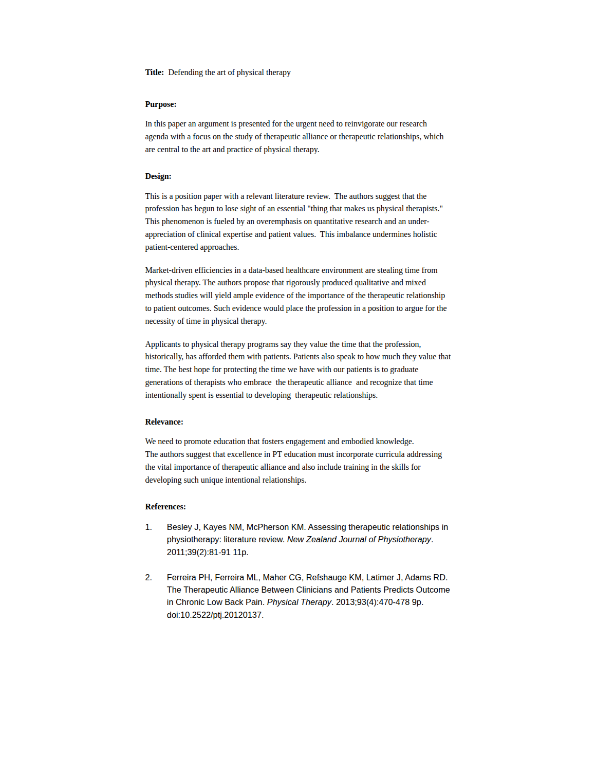Title: Defending the art of physical therapy
Purpose:
In this paper an argument is presented for the urgent need to reinvigorate our research agenda with a focus on the study of therapeutic alliance or therapeutic relationships, which are central to the art and practice of physical therapy.
Design:
This is a position paper with a relevant literature review. The authors suggest that the profession has begun to lose sight of an essential "thing that makes us physical therapists." This phenomenon is fueled by an overemphasis on quantitative research and an under-appreciation of clinical expertise and patient values. This imbalance undermines holistic patient-centered approaches.
Market-driven efficiencies in a data-based healthcare environment are stealing time from physical therapy. The authors propose that rigorously produced qualitative and mixed methods studies will yield ample evidence of the importance of the therapeutic relationship to patient outcomes. Such evidence would place the profession in a position to argue for the necessity of time in physical therapy.
Applicants to physical therapy programs say they value the time that the profession, historically, has afforded them with patients. Patients also speak to how much they value that time. The best hope for protecting the time we have with our patients is to graduate generations of therapists who embrace the therapeutic alliance and recognize that time intentionally spent is essential to developing therapeutic relationships.
Relevance:
We need to promote education that fosters engagement and embodied knowledge.
The authors suggest that excellence in PT education must incorporate curricula addressing the vital importance of therapeutic alliance and also include training in the skills for developing such unique intentional relationships.
References:
1. Besley J, Kayes NM, McPherson KM. Assessing therapeutic relationships in physiotherapy: literature review. New Zealand Journal of Physiotherapy. 2011;39(2):81-91 11p.
2. Ferreira PH, Ferreira ML, Maher CG, Refshauge KM, Latimer J, Adams RD. The Therapeutic Alliance Between Clinicians and Patients Predicts Outcome in Chronic Low Back Pain. Physical Therapy. 2013;93(4):470-478 9p. doi:10.2522/ptj.20120137.